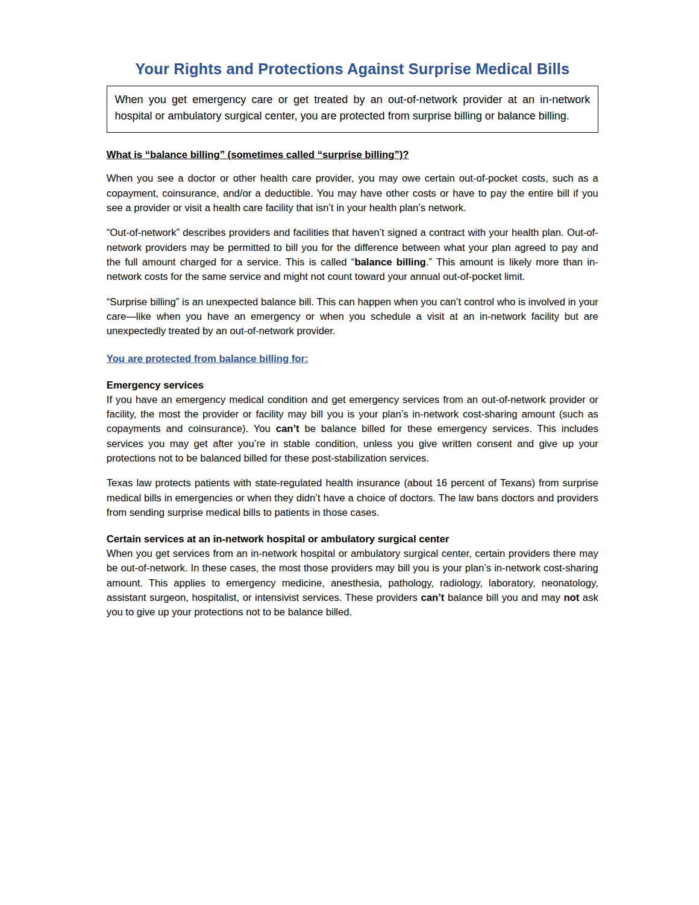Your Rights and Protections Against Surprise Medical Bills
When you get emergency care or get treated by an out-of-network provider at an in-network hospital or ambulatory surgical center, you are protected from surprise billing or balance billing.
What is “balance billing” (sometimes called “surprise billing”)?
When you see a doctor or other health care provider, you may owe certain out-of-pocket costs, such as a copayment, coinsurance, and/or a deductible. You may have other costs or have to pay the entire bill if you see a provider or visit a health care facility that isn’t in your health plan’s network.
“Out-of-network” describes providers and facilities that haven’t signed a contract with your health plan. Out-of-network providers may be permitted to bill you for the difference between what your plan agreed to pay and the full amount charged for a service. This is called “balance billing.” This amount is likely more than in-network costs for the same service and might not count toward your annual out-of-pocket limit.
“Surprise billing” is an unexpected balance bill. This can happen when you can’t control who is involved in your care—like when you have an emergency or when you schedule a visit at an in-network facility but are unexpectedly treated by an out-of-network provider.
You are protected from balance billing for:
Emergency services
If you have an emergency medical condition and get emergency services from an out-of-network provider or facility, the most the provider or facility may bill you is your plan’s in-network cost-sharing amount (such as copayments and coinsurance). You can’t be balance billed for these emergency services. This includes services you may get after you’re in stable condition, unless you give written consent and give up your protections not to be balanced billed for these post-stabilization services.
Texas law protects patients with state-regulated health insurance (about 16 percent of Texans) from surprise medical bills in emergencies or when they didn’t have a choice of doctors. The law bans doctors and providers from sending surprise medical bills to patients in those cases.
Certain services at an in-network hospital or ambulatory surgical center
When you get services from an in-network hospital or ambulatory surgical center, certain providers there may be out-of-network. In these cases, the most those providers may bill you is your plan’s in-network cost-sharing amount. This applies to emergency medicine, anesthesia, pathology, radiology, laboratory, neonatology, assistant surgeon, hospitalist, or intensivist services. These providers can’t balance bill you and may not ask you to give up your protections not to be balance billed.